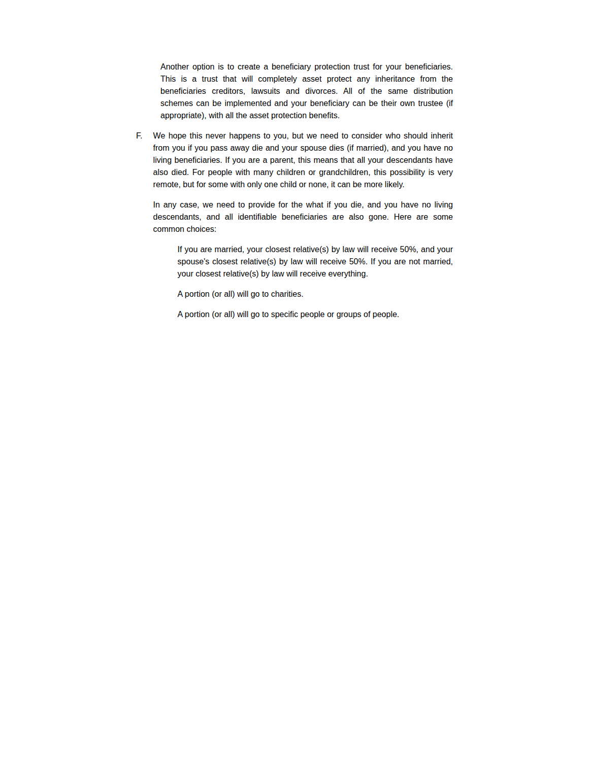Another option is to create a beneficiary protection trust for your beneficiaries. This is a trust that will completely asset protect any inheritance from the beneficiaries creditors, lawsuits and divorces. All of the same distribution schemes can be implemented and your beneficiary can be their own trustee (if appropriate), with all the asset protection benefits.
F.
We hope this never happens to you, but we need to consider who should inherit from you if you pass away die and your spouse dies (if married), and you have no living beneficiaries. If you are a parent, this means that all your descendants have also died. For people with many children or grandchildren, this possibility is very remote, but for some with only one child or none, it can be more likely.
In any case, we need to provide for the what if you die, and you have no living descendants, and all identifiable beneficiaries are also gone. Here are some common choices:
If you are married, your closest relative(s) by law will receive 50%, and your spouse's closest relative(s) by law will receive 50%. If you are not married, your closest relative(s) by law will receive everything.
A portion (or all) will go to charities.
A portion (or all) will go to specific people or groups of people.